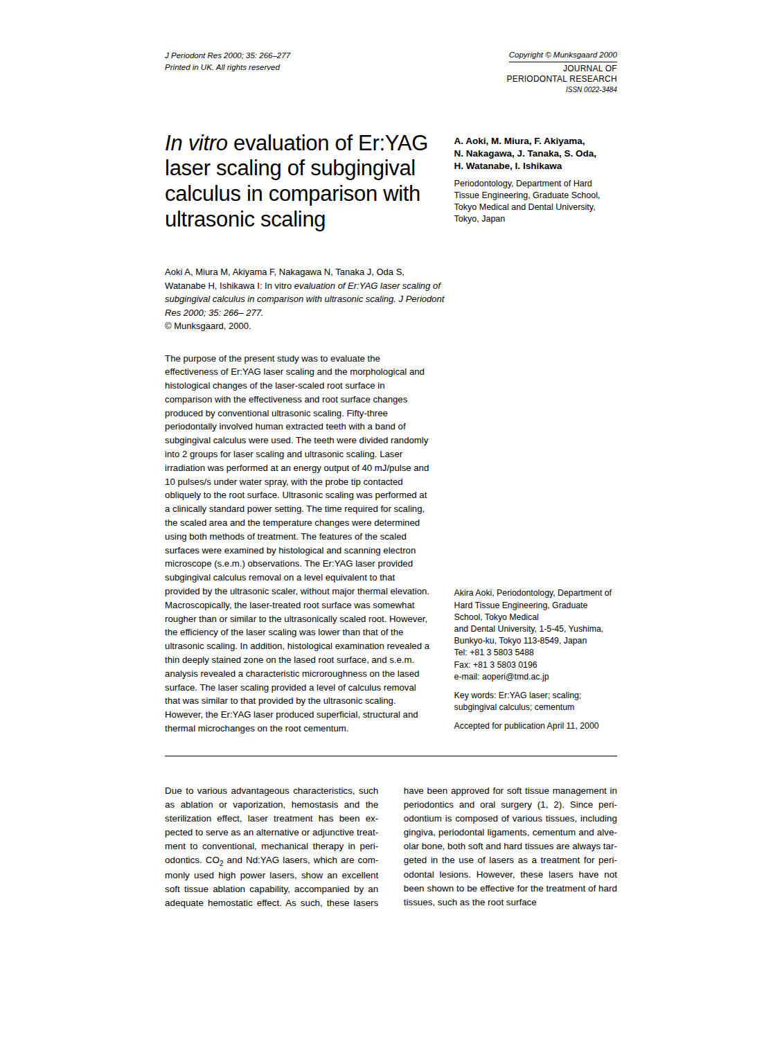J Periodont Res 2000; 35: 266–277
Printed in UK. All rights reserved
Copyright © Munksgaard 2000
JOURNAL OF
PERIODONTAL RESEARCH
ISSN 0022-3484
In vitro evaluation of Er:YAG laser scaling of subgingival calculus in comparison with ultrasonic scaling
A. Aoki, M. Miura, F. Akiyama,
N. Nakagawa, J. Tanaka, S. Oda,
H. Watanabe, I. Ishikawa
Periodontology, Department of Hard Tissue Engineering, Graduate School,
Tokyo Medical and Dental University,
Tokyo, Japan
Aoki A, Miura M, Akiyama F, Nakagawa N, Tanaka J, Oda S, Watanabe H, Ishikawa I: In vitro evaluation of Er:YAG laser scaling of subgingival calculus in comparison with ultrasonic scaling. J Periodont Res 2000; 35: 266– 277.
© Munksgaard, 2000.
The purpose of the present study was to evaluate the effectiveness of Er:YAG laser scaling and the morphological and histological changes of the laser-scaled root surface in comparison with the effectiveness and root surface changes produced by conventional ultrasonic scaling. Fifty-three periodontally involved human extracted teeth with a band of subgingival calculus were used. The teeth were divided randomly into 2 groups for laser scaling and ultrasonic scaling. Laser irradiation was performed at an energy output of 40 mJ/pulse and 10 pulses/s under water spray, with the probe tip contacted obliquely to the root surface. Ultrasonic scaling was performed at a clinically standard power setting. The time required for scaling, the scaled area and the temperature changes were determined using both methods of treatment. The features of the scaled surfaces were examined by histological and scanning electron microscope (s.e.m.) observations. The Er:YAG laser provided subgingival calculus removal on a level equivalent to that provided by the ultrasonic scaler, without major thermal elevation. Macroscopically, the laser-treated root surface was somewhat rougher than or similar to the ultrasonically scaled root. However, the efficiency of the laser scaling was lower than that of the ultrasonic scaling. In addition, histological examination revealed a thin deeply stained zone on the lased root surface, and s.e.m. analysis revealed a characteristic microroughness on the lased surface. The laser scaling provided a level of calculus removal that was similar to that provided by the ultrasonic scaling. However, the Er:YAG laser produced superficial, structural and thermal microchanges on the root cementum.
Akira Aoki, Periodontology, Department of Hard Tissue Engineering, Graduate School, Tokyo Medical
and Dental University, 1-5-45, Yushima, Bunkyo-ku, Tokyo 113-8549, Japan
Tel: +81 3 5803 5488
Fax: +81 3 5803 0196
e-mail: aoperi@tmd.ac.jp
Key words: Er:YAG laser; scaling; subgingival calculus; cementum
Accepted for publication April 11, 2000
Due to various advantageous characteristics, such as ablation or vaporization, hemostasis and the sterilization effect, laser treatment has been expected to serve as an alternative or adjunctive treatment to conventional, mechanical therapy in periodontics. CO2 and Nd:YAG lasers, which are commonly used high power lasers, show an excellent soft tissue ablation capability, accompanied by an adequate hemostatic effect. As such, these lasers have been approved for soft tissue management in periodontics and oral surgery (1, 2). Since periodontium is composed of various tissues, including gingiva, periodontal ligaments, cementum and alveolar bone, both soft and hard tissues are always targeted in the use of lasers as a treatment for periodontal lesions. However, these lasers have not been shown to be effective for the treatment of hard tissues, such as the root surface